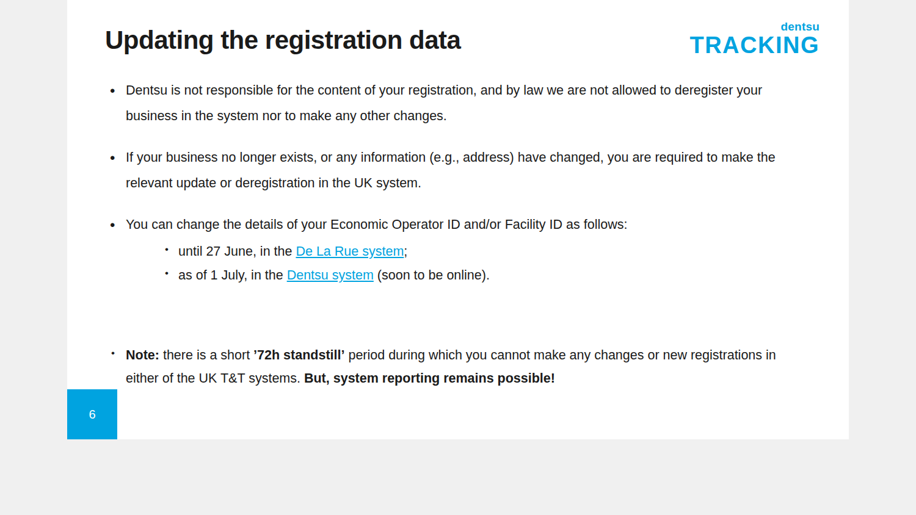dentsu
TRACKING
Updating the registration data
Dentsu is not responsible for the content of your registration, and by law we are not allowed to deregister your business in the system nor to make any other changes.
If your business no longer exists, or any information (e.g., address) have changed, you are required to make the relevant update or deregistration in the UK system.
You can change the details of your Economic Operator ID and/or Facility ID as follows:
until 27 June, in the De La Rue system;
as of 1 July, in the Dentsu system (soon to be online).
Note: there is a short ’72h standstill’ period during which you cannot make any changes or new registrations in either of the UK T&T systems. But, system reporting remains possible!
6